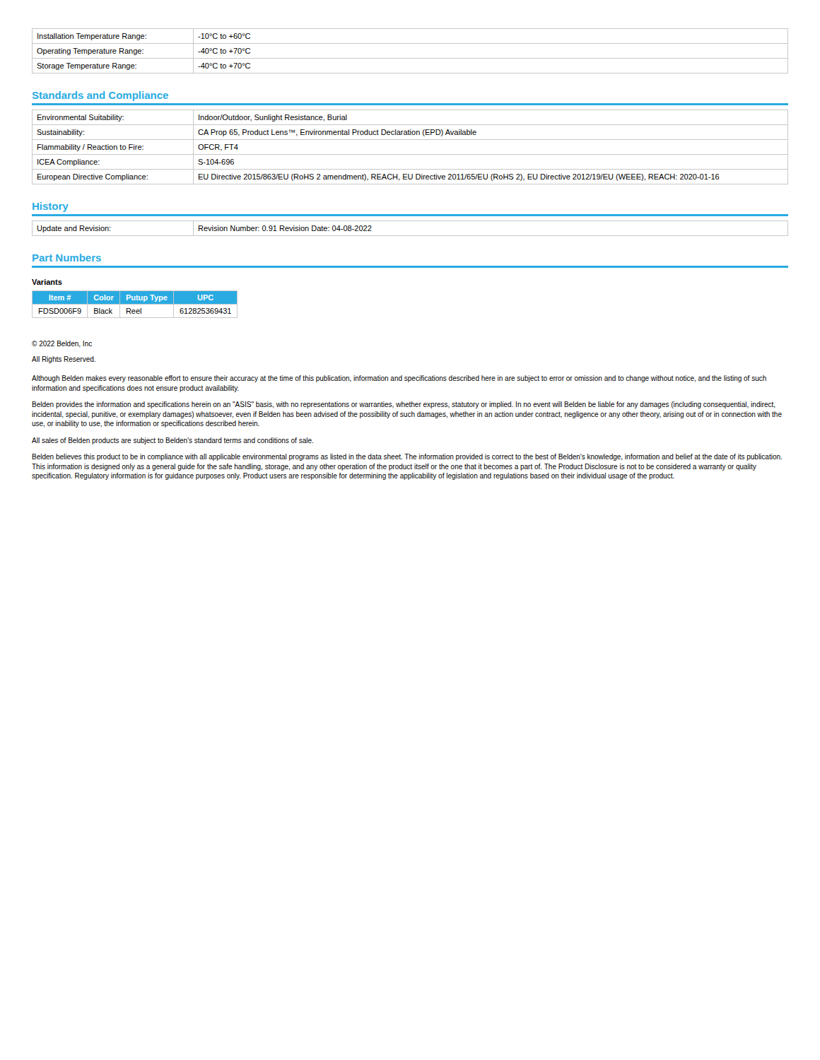| Installation Temperature Range: | -10°C to +60°C |
| Operating Temperature Range: | -40°C to +70°C |
| Storage Temperature Range: | -40°C to +70°C |
Standards and Compliance
| Environmental Suitability: | Indoor/Outdoor, Sunlight Resistance, Burial |
| Sustainability: | CA Prop 65, Product Lens™, Environmental Product Declaration (EPD) Available |
| Flammability / Reaction to Fire: | OFCR, FT4 |
| ICEA Compliance: | S-104-696 |
| European Directive Compliance: | EU Directive 2015/863/EU (RoHS 2 amendment), REACH, EU Directive 2011/65/EU (RoHS 2), EU Directive 2012/19/EU (WEEE), REACH: 2020-01-16 |
History
| Update and Revision: | Revision Number: 0.91 Revision Date: 04-08-2022 |
Part Numbers
Variants
| Item # | Color | Putup Type | UPC |
| --- | --- | --- | --- |
| FDSD006F9 | Black | Reel | 612825369431 |
© 2022 Belden, Inc
All Rights Reserved.
Although Belden makes every reasonable effort to ensure their accuracy at the time of this publication, information and specifications described here in are subject to error or omission and to change without notice, and the listing of such information and specifications does not ensure product availability.
Belden provides the information and specifications herein on an "ASIS" basis, with no representations or warranties, whether express, statutory or implied. In no event will Belden be liable for any damages (including consequential, indirect, incidental, special, punitive, or exemplary damages) whatsoever, even if Belden has been advised of the possibility of such damages, whether in an action under contract, negligence or any other theory, arising out of or in connection with the use, or inability to use, the information or specifications described herein.
All sales of Belden products are subject to Belden's standard terms and conditions of sale.
Belden believes this product to be in compliance with all applicable environmental programs as listed in the data sheet. The information provided is correct to the best of Belden's knowledge, information and belief at the date of its publication. This information is designed only as a general guide for the safe handling, storage, and any other operation of the product itself or the one that it becomes a part of. The Product Disclosure is not to be considered a warranty or quality specification. Regulatory information is for guidance purposes only. Product users are responsible for determining the applicability of legislation and regulations based on their individual usage of the product.